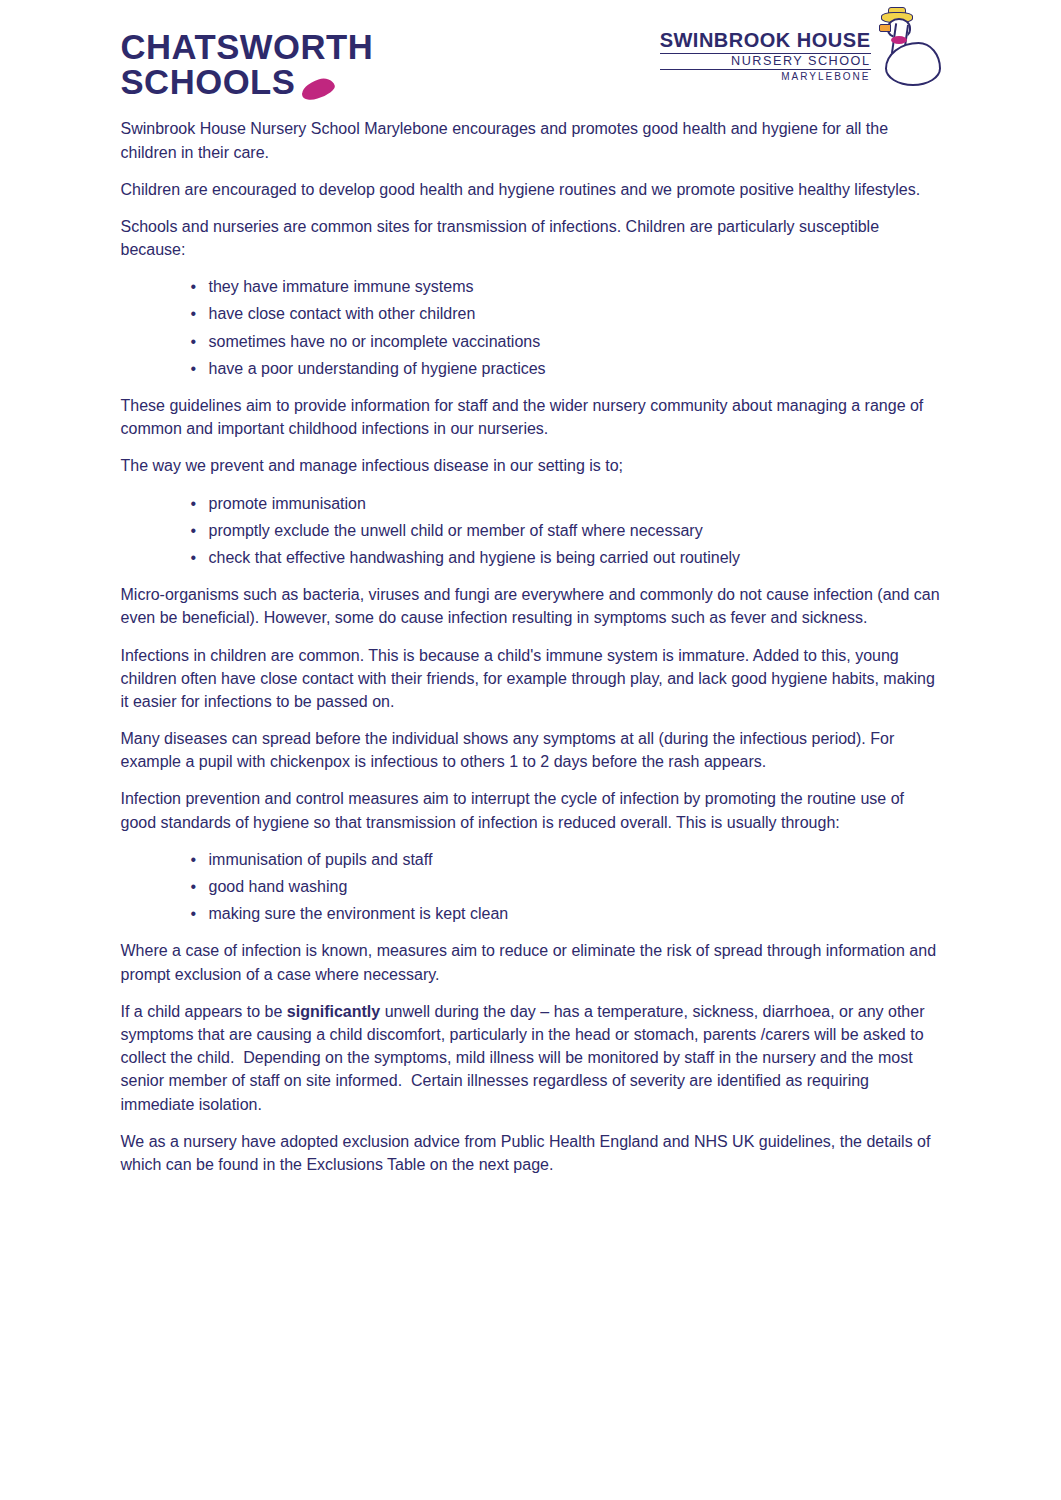CHATSWORTH SCHOOLS
SWINBROOK HOUSE NURSERY SCHOOL MARYLEBONE
Swinbrook House Nursery School Marylebone encourages and promotes good health and hygiene for all the children in their care.
Children are encouraged to develop good health and hygiene routines and we promote positive healthy lifestyles.
Schools and nurseries are common sites for transmission of infections. Children are particularly susceptible because:
they have immature immune systems
have close contact with other children
sometimes have no or incomplete vaccinations
have a poor understanding of hygiene practices
These guidelines aim to provide information for staff and the wider nursery community about managing a range of common and important childhood infections in our nurseries.
The way we prevent and manage infectious disease in our setting is to;
promote immunisation
promptly exclude the unwell child or member of staff where necessary
check that effective handwashing and hygiene is being carried out routinely
Micro-organisms such as bacteria, viruses and fungi are everywhere and commonly do not cause infection (and can even be beneficial). However, some do cause infection resulting in symptoms such as fever and sickness.
Infections in children are common. This is because a child's immune system is immature. Added to this, young children often have close contact with their friends, for example through play, and lack good hygiene habits, making it easier for infections to be passed on.
Many diseases can spread before the individual shows any symptoms at all (during the infectious period). For example a pupil with chickenpox is infectious to others 1 to 2 days before the rash appears.
Infection prevention and control measures aim to interrupt the cycle of infection by promoting the routine use of good standards of hygiene so that transmission of infection is reduced overall. This is usually through:
immunisation of pupils and staff
good hand washing
making sure the environment is kept clean
Where a case of infection is known, measures aim to reduce or eliminate the risk of spread through information and prompt exclusion of a case where necessary.
If a child appears to be significantly unwell during the day – has a temperature, sickness, diarrhoea, or any other symptoms that are causing a child discomfort, particularly in the head or stomach, parents /carers will be asked to collect the child. Depending on the symptoms, mild illness will be monitored by staff in the nursery and the most senior member of staff on site informed. Certain illnesses regardless of severity are identified as requiring immediate isolation.
We as a nursery have adopted exclusion advice from Public Health England and NHS UK guidelines, the details of which can be found in the Exclusions Table on the next page.